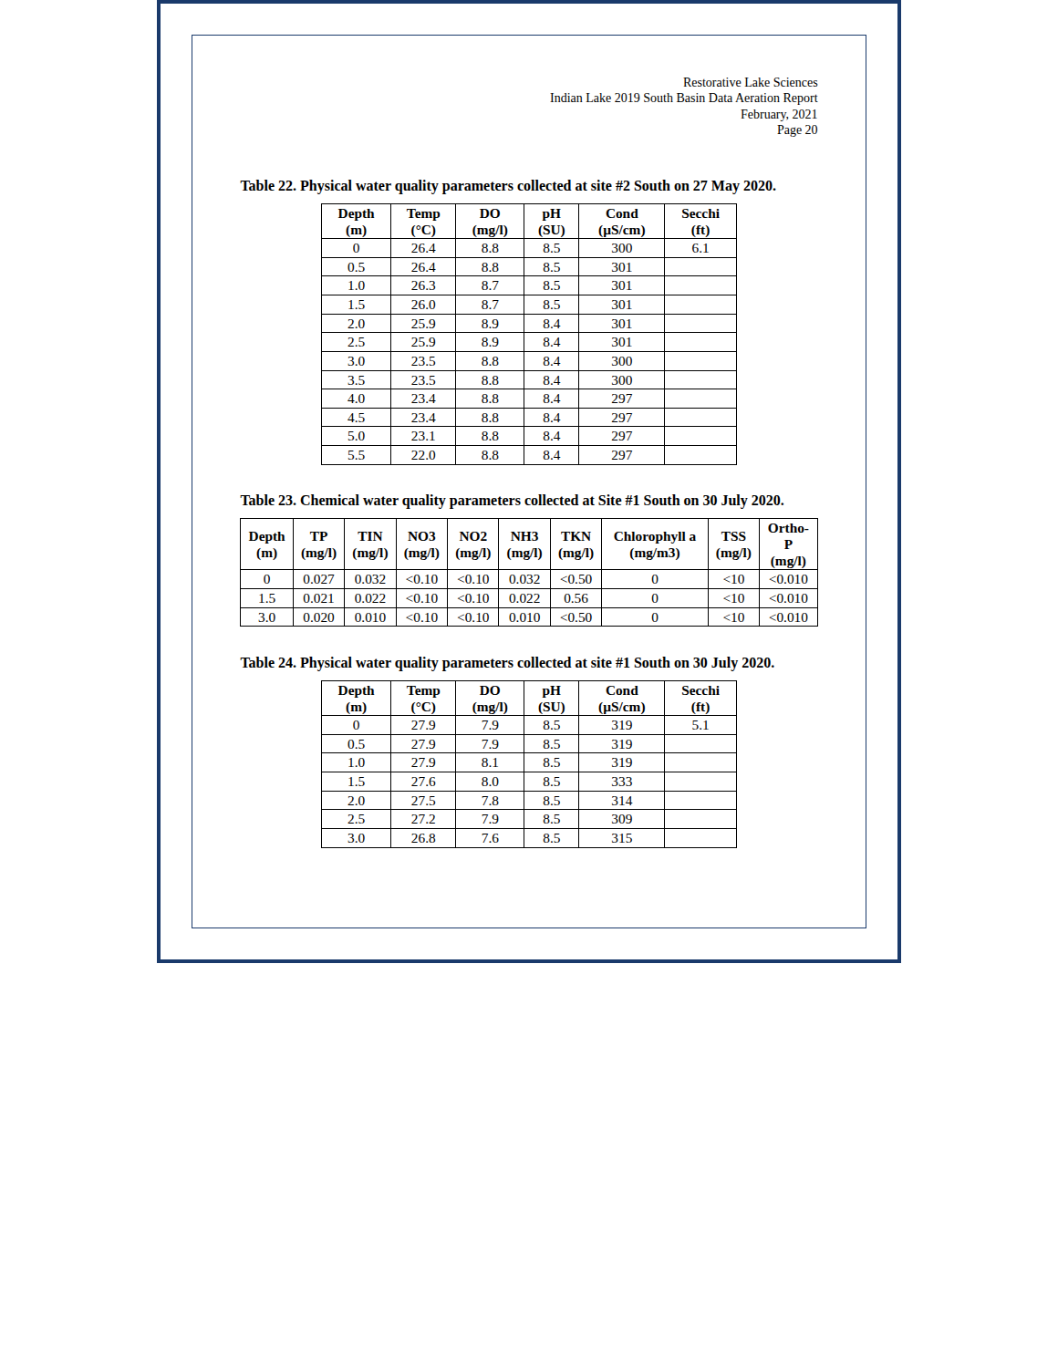Restorative Lake Sciences
Indian Lake 2019 South Basin Data Aeration Report
February, 2021
Page 20
Table 22. Physical water quality parameters collected at site #2 South on 27 May 2020.
| Depth (m) | Temp (°C) | DO (mg/l) | pH (SU) | Cond (µS/cm) | Secchi (ft) |
| --- | --- | --- | --- | --- | --- |
| 0 | 26.4 | 8.8 | 8.5 | 300 | 6.1 |
| 0.5 | 26.4 | 8.8 | 8.5 | 301 | |
| 1.0 | 26.3 | 8.7 | 8.5 | 301 | |
| 1.5 | 26.0 | 8.7 | 8.5 | 301 | |
| 2.0 | 25.9 | 8.9 | 8.4 | 301 | |
| 2.5 | 25.9 | 8.9 | 8.4 | 301 | |
| 3.0 | 23.5 | 8.8 | 8.4 | 300 | |
| 3.5 | 23.5 | 8.8 | 8.4 | 300 | |
| 4.0 | 23.4 | 8.8 | 8.4 | 297 | |
| 4.5 | 23.4 | 8.8 | 8.4 | 297 | |
| 5.0 | 23.1 | 8.8 | 8.4 | 297 | |
| 5.5 | 22.0 | 8.8 | 8.4 | 297 | |
Table 23. Chemical water quality parameters collected at Site #1 South on 30 July 2020.
| Depth (m) | TP (mg/l) | TIN (mg/l) | NO3 (mg/l) | NO2 (mg/l) | NH3 (mg/l) | TKN (mg/l) | Chlorophyll a (mg/m3) | TSS (mg/l) | Ortho- P (mg/l) |
| --- | --- | --- | --- | --- | --- | --- | --- | --- | --- |
| 0 | 0.027 | 0.032 | <0.10 | <0.10 | 0.032 | <0.50 | 0 | <10 | <0.010 |
| 1.5 | 0.021 | 0.022 | <0.10 | <0.10 | 0.022 | 0.56 | 0 | <10 | <0.010 |
| 3.0 | 0.020 | 0.010 | <0.10 | <0.10 | 0.010 | <0.50 | 0 | <10 | <0.010 |
Table 24. Physical water quality parameters collected at site #1 South on 30 July 2020.
| Depth (m) | Temp (°C) | DO (mg/l) | pH (SU) | Cond (µS/cm) | Secchi (ft) |
| --- | --- | --- | --- | --- | --- |
| 0 | 27.9 | 7.9 | 8.5 | 319 | 5.1 |
| 0.5 | 27.9 | 7.9 | 8.5 | 319 | |
| 1.0 | 27.9 | 8.1 | 8.5 | 319 | |
| 1.5 | 27.6 | 8.0 | 8.5 | 333 | |
| 2.0 | 27.5 | 7.8 | 8.5 | 314 | |
| 2.5 | 27.2 | 7.9 | 8.5 | 309 | |
| 3.0 | 26.8 | 7.6 | 8.5 | 315 | |